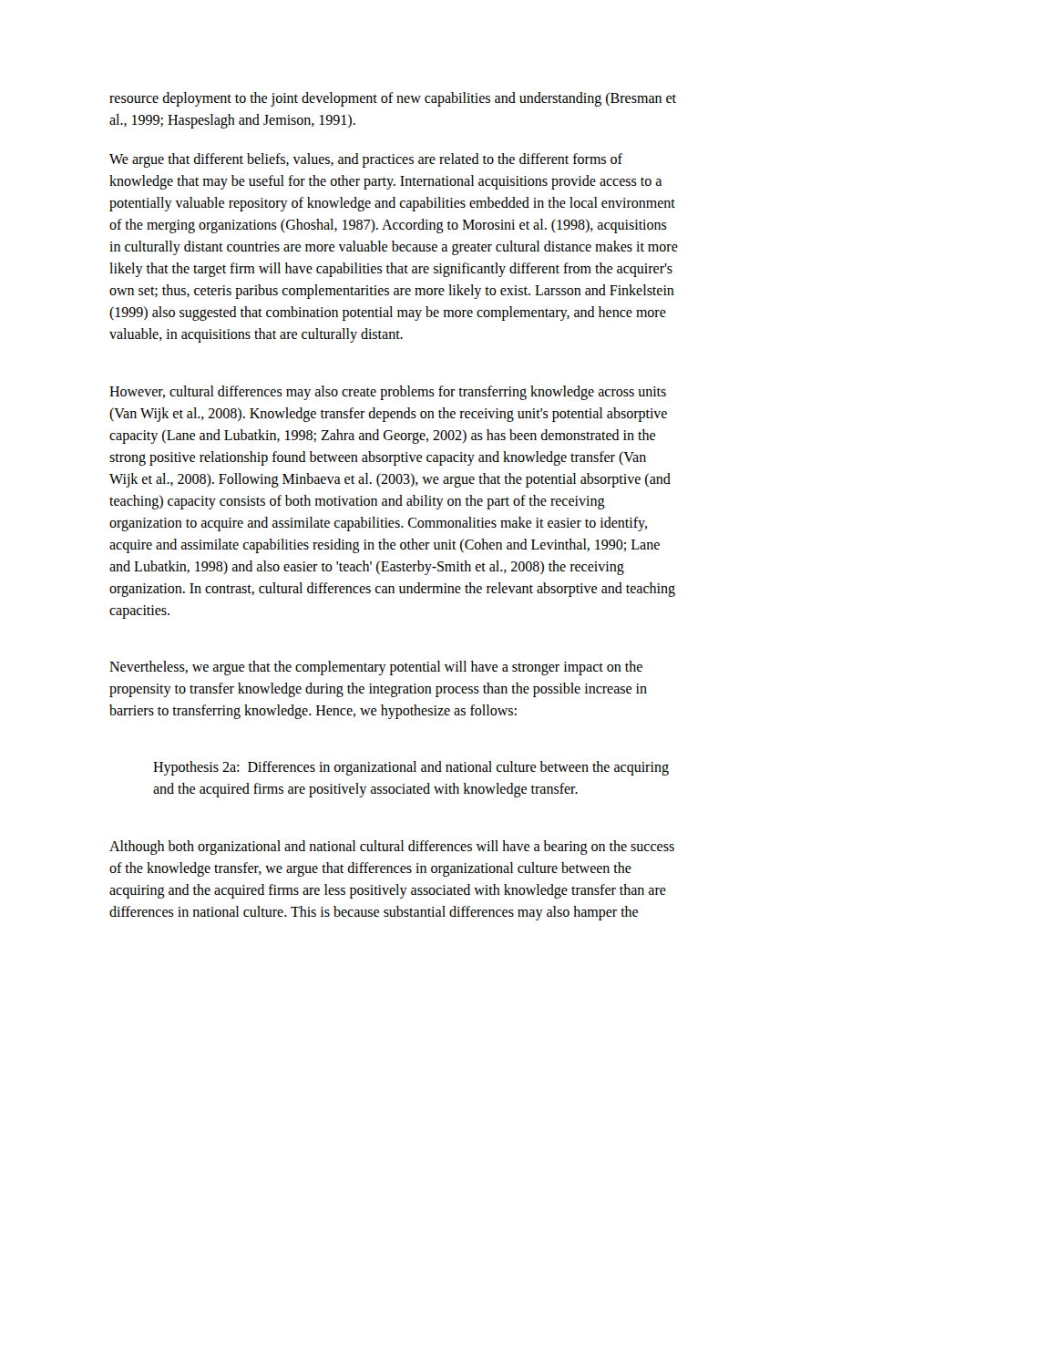resource deployment to the joint development of new capabilities and understanding (Bresman et al., 1999; Haspeslagh and Jemison, 1991).
We argue that different beliefs, values, and practices are related to the different forms of knowledge that may be useful for the other party. International acquisitions provide access to a potentially valuable repository of knowledge and capabilities embedded in the local environment of the merging organizations (Ghoshal, 1987). According to Morosini et al. (1998), acquisitions in culturally distant countries are more valuable because a greater cultural distance makes it more likely that the target firm will have capabilities that are significantly different from the acquirer's own set; thus, ceteris paribus complementarities are more likely to exist. Larsson and Finkelstein (1999) also suggested that combination potential may be more complementary, and hence more valuable, in acquisitions that are culturally distant.
However, cultural differences may also create problems for transferring knowledge across units (Van Wijk et al., 2008). Knowledge transfer depends on the receiving unit's potential absorptive capacity (Lane and Lubatkin, 1998; Zahra and George, 2002) as has been demonstrated in the strong positive relationship found between absorptive capacity and knowledge transfer (Van Wijk et al., 2008). Following Minbaeva et al. (2003), we argue that the potential absorptive (and teaching) capacity consists of both motivation and ability on the part of the receiving organization to acquire and assimilate capabilities. Commonalities make it easier to identify, acquire and assimilate capabilities residing in the other unit (Cohen and Levinthal, 1990; Lane and Lubatkin, 1998) and also easier to 'teach' (Easterby-Smith et al., 2008) the receiving organization. In contrast, cultural differences can undermine the relevant absorptive and teaching capacities.
Nevertheless, we argue that the complementary potential will have a stronger impact on the propensity to transfer knowledge during the integration process than the possible increase in barriers to transferring knowledge. Hence, we hypothesize as follows:
Hypothesis 2a: Differences in organizational and national culture between the acquiring and the acquired firms are positively associated with knowledge transfer.
Although both organizational and national cultural differences will have a bearing on the success of the knowledge transfer, we argue that differences in organizational culture between the acquiring and the acquired firms are less positively associated with knowledge transfer than are differences in national culture. This is because substantial differences may also hamper the